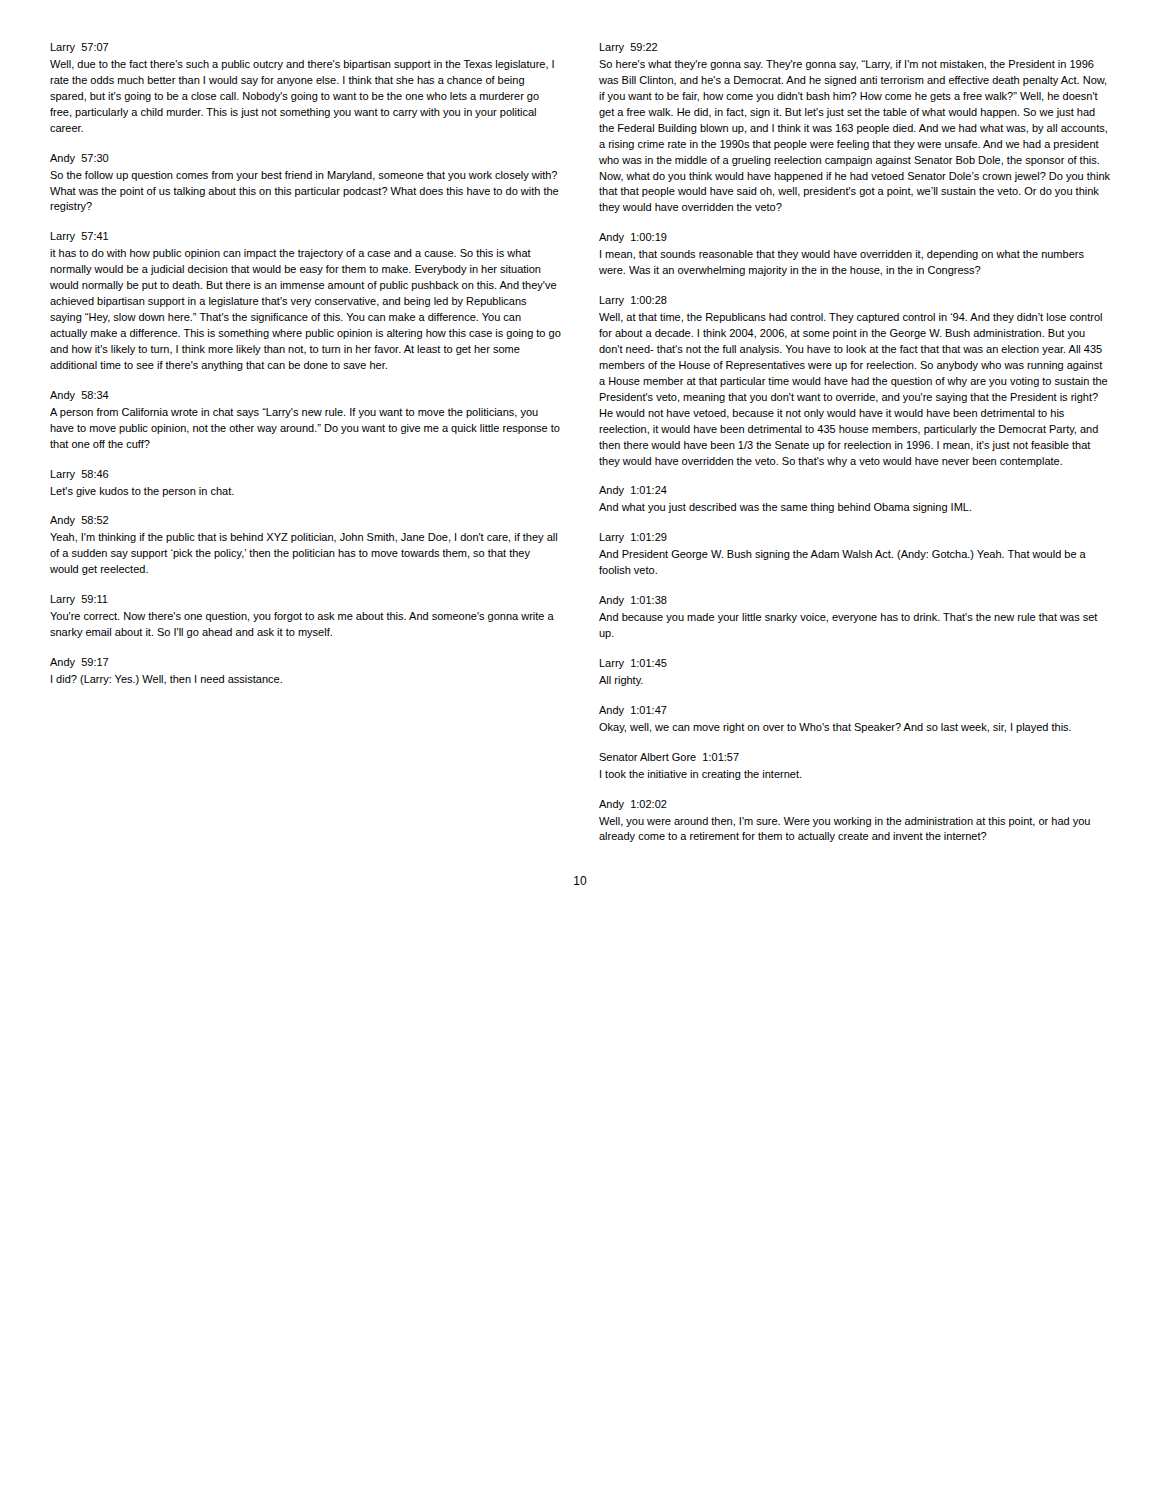Larry 57:07
Well, due to the fact there's such a public outcry and there's bipartisan support in the Texas legislature, I rate the odds much better than I would say for anyone else. I think that she has a chance of being spared, but it's going to be a close call. Nobody's going to want to be the one who lets a murderer go free, particularly a child murder. This is just not something you want to carry with you in your political career.
Andy 57:30
So the follow up question comes from your best friend in Maryland, someone that you work closely with? What was the point of us talking about this on this particular podcast? What does this have to do with the registry?
Larry 57:41
it has to do with how public opinion can impact the trajectory of a case and a cause. So this is what normally would be a judicial decision that would be easy for them to make. Everybody in her situation would normally be put to death. But there is an immense amount of public pushback on this. And they've achieved bipartisan support in a legislature that's very conservative, and being led by Republicans saying “Hey, slow down here.” That's the significance of this. You can make a difference. You can actually make a difference. This is something where public opinion is altering how this case is going to go and how it's likely to turn, I think more likely than not, to turn in her favor. At least to get her some additional time to see if there's anything that can be done to save her.
Andy 58:34
A person from California wrote in chat says “Larry's new rule. If you want to move the politicians, you have to move public opinion, not the other way around.” Do you want to give me a quick little response to that one off the cuff?
Larry 58:46
Let's give kudos to the person in chat.
Andy 58:52
Yeah, I'm thinking if the public that is behind XYZ politician, John Smith, Jane Doe, I don't care, if they all of a sudden say support ‘pick the policy,’ then the politician has to move towards them, so that they would get reelected.
Larry 59:11
You're correct. Now there's one question, you forgot to ask me about this. And someone's gonna write a snarky email about it. So I'll go ahead and ask it to myself.
Andy 59:17
I did? (Larry: Yes.) Well, then I need assistance.
Larry 59:22
So here's what they're gonna say. They're gonna say, “Larry, if I'm not mistaken, the President in 1996 was Bill Clinton, and he's a Democrat. And he signed anti terrorism and effective death penalty Act. Now, if you want to be fair, how come you didn't bash him? How come he gets a free walk?” Well, he doesn't get a free walk. He did, in fact, sign it. But let's just set the table of what would happen. So we just had the Federal Building blown up, and I think it was 163 people died. And we had what was, by all accounts, a rising crime rate in the 1990s that people were feeling that they were unsafe. And we had a president who was in the middle of a grueling reelection campaign against Senator Bob Dole, the sponsor of this. Now, what do you think would have happened if he had vetoed Senator Dole’s crown jewel? Do you think that that people would have said oh, well, president's got a point, we’ll sustain the veto. Or do you think they would have overridden the veto?
Andy 1:00:19
I mean, that sounds reasonable that they would have overridden it, depending on what the numbers were. Was it an overwhelming majority in the in the house, in the in Congress?
Larry 1:00:28
Well, at that time, the Republicans had control. They captured control in ‘94. And they didn’t lose control for about a decade. I think 2004, 2006, at some point in the George W. Bush administration. But you don't need- that's not the full analysis. You have to look at the fact that that was an election year. All 435 members of the House of Representatives were up for reelection. So anybody who was running against a House member at that particular time would have had the question of why are you voting to sustain the President's veto, meaning that you don't want to override, and you're saying that the President is right? He would not have vetoed, because it not only would have it would have been detrimental to his reelection, it would have been detrimental to 435 house members, particularly the Democrat Party, and then there would have been 1/3 the Senate up for reelection in 1996. I mean, it's just not feasible that they would have overridden the veto. So that's why a veto would have never been contemplate.
Andy 1:01:24
And what you just described was the same thing behind Obama signing IML.
Larry 1:01:29
And President George W. Bush signing the Adam Walsh Act. (Andy: Gotcha.) Yeah. That would be a foolish veto.
Andy 1:01:38
And because you made your little snarky voice, everyone has to drink. That's the new rule that was set up.
Larry 1:01:45
All righty.
Andy 1:01:47
Okay, well, we can move right on over to Who's that Speaker? And so last week, sir, I played this.
Senator Albert Gore 1:01:57
I took the initiative in creating the internet.
Andy 1:02:02
Well, you were around then, I'm sure. Were you working in the administration at this point, or had you already come to a retirement for them to actually create and invent the internet?
10